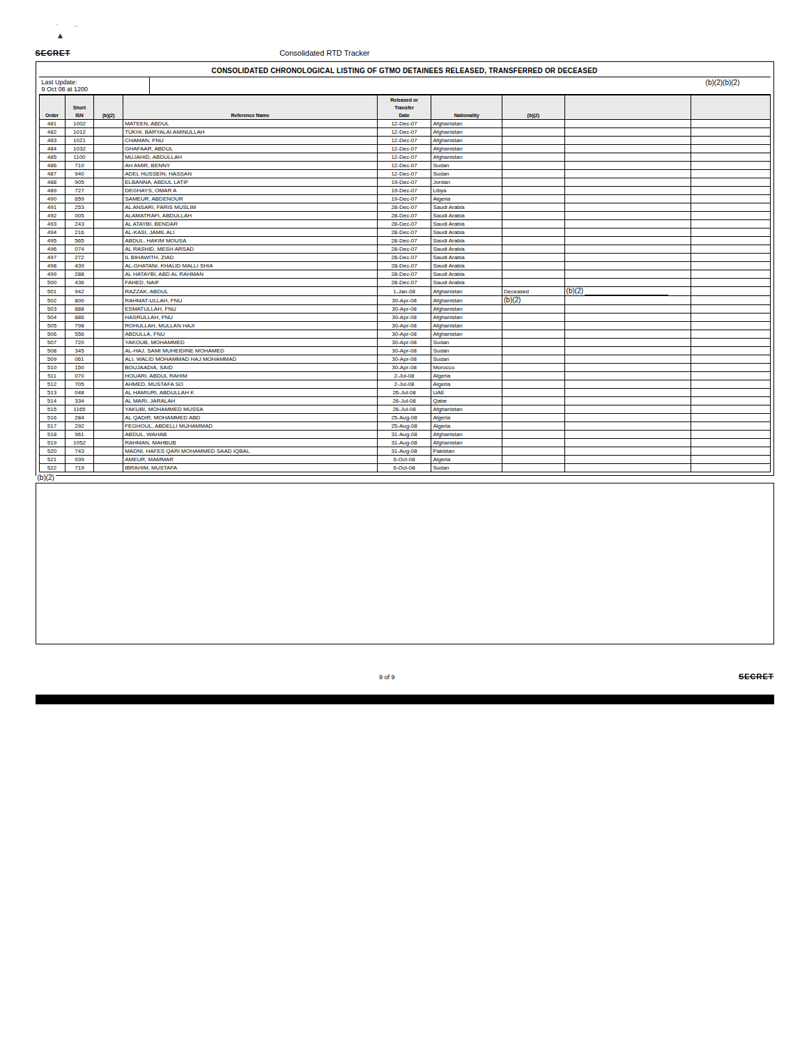· ·· ▲
SECRET Consolidated RTD Tracker
CONSOLIDATED CHRONOLOGICAL LISTING OF GTMO DETAINEES RELEASED, TRANSFERRED OR DECEASED
Last Update:
9 Oct 08 at 1200
(b)(2) (b)(2)
| Order | Short ISN | (b)(2) | Reference Name | Released or Transfer Date | Nationality | (b)(2) | | |
| --- | --- | --- | --- | --- | --- | --- | --- | --- |
| 481 | 1002 | | MATEEN, ABDUL | 12-Dec-07 | Afghanistan | | | |
| 482 | 1012 | | TUKHI, BARYALAI AMINULLAH | 12-Dec-07 | Afghanistan | | | |
| 483 | 1021 | | CHAMAN, FNU | 12-Dec-07 | Afghanistan | | | |
| 484 | 1032 | | GHAFAAR, ABDUL | 12-Dec-07 | Afghanistan | | | |
| 485 | 1100 | | MUJAHID, ABDULLAH | 12-Dec-07 | Afghanistan | | | |
| 486 | 710 | | AH AMIR, BENNY | 12-Dec-07 | Sudan | | | |
| 487 | 940 | | ADEL HUSSEIN, HASSAN | 12-Dec-07 | Sudan | | | |
| 488 | 905 | | ELBANNA, ABDUL LATIF | 19-Dec-07 | Jordan | | | |
| 489 | 727 | | DEGHAYS, OMAR A | 19-Dec-07 | Libya | | | |
| 490 | 659 | | SAMEUR, ABDENOUR | 19-Dec-07 | Algeria | | | |
| 491 | 253 | | AL ANSARI, FARIS MUSLIM | 28-Dec-07 | Saudi Arabia | | | |
| 492 | 005 | | ALAMATRAFI, ABDULLAH | 28-Dec-07 | Saudi Arabia | | | |
| 493 | 243 | | AL ATAYBI, BENDAR | 28-Dec-07 | Saudi Arabia | | | |
| 494 | 216 | | AL-KASI, JAMIL ALI | 28-Dec-07 | Saudi Arabia | | | |
| 495 | 565 | | ABDUL, HAKIM MOUSA | 28-Dec-07 | Saudi Arabia | | | |
| 496 | 074 | | AL RASHID, MESH ARSAD | 28-Dec-07 | Saudi Arabia | | | |
| 497 | 272 | | IL BIHAWITH, ZIAD | 28-Dec-07 | Saudi Arabia | | | |
| 498 | 439 | | AL-GHATANI, KHALID MALLI SHIA | 28-Dec-07 | Saudi Arabia | | | |
| 499 | 288 | | AL HATAYBI, ABD AL RAHMAN | 28-Dec-07 | Saudi Arabia | | | |
| 500 | 436 | | FAHED, NAIF | 28-Dec-07 | Saudi Arabia | | | |
| 501 | 942 | | RAZZAK, ABDUL | 1-Jan-08 | Afghanistan | Deceased | (b)(2) | |
| 502 | 800 | | RAHMAT-ULLAH, FNU | 30-Apr-08 | Afghanistan | (b)(2) | | |
| 503 | 888 | | ESMATULLAH, FNU | 30-Apr-08 | Afghanistan | | | |
| 504 | 886 | | HASRULLAH, FNU | 30-Apr-08 | Afghanistan | | | |
| 505 | 798 | | ROHULLAH, MULLAN HAJI | 30-Apr-08 | Afghanistan | | | |
| 506 | 556 | | ABDULLA, FNU | 30-Apr-08 | Afghanistan | | | |
| 507 | 720 | | YAKOUB, MOHAMMED | 30-Apr-08 | Sudan | | | |
| 508 | 345 | | AL-HAJ, SAMI MUHEIDINE MOHAMED | 30-Apr-08 | Sudan | | | |
| 509 | 061 | | ALI, WALID MOHAMMAD HAJ MOHAMMAD | 30-Apr-08 | Sudan | | | |
| 510 | 150 | | BOUJAADIA, SAID | 30-Apr-08 | Morocco | | | |
| 511 | 070 | | HOUARI, ABDUL RAHIM | 2-Jul-08 | Algeria | | | |
| 512 | 705 | | AHMED, MUSTAFA SO | 2-Jul-08 | Algeria | | | |
| 513 | 048 | | AL HAMIURI, ABDULLAH K | 26-Jul-08 | UAE | | | |
| 514 | 334 | | AL MARI, JARALAH | 26-Jul-08 | Qatar | | | |
| 515 | 1165 | | YAKUBI, MOHAMMED MUSSA | 26-Jul-08 | Afghanistan | | | |
| 516 | 284 | | AL QADIR, MOHAMMED ABD | 25-Aug-08 | Algeria | | | |
| 517 | 292 | | FEGHOUL, ABDELLI MUHAMMAD | 25-Aug-08 | Algeria | | | |
| 518 | 961 | | ABDUL, WAHAB | 31-Aug-08 | Afghanistan | | | |
| 519 | 1052 | | RAHMAN, MAHBUB | 31-Aug-08 | Afghanistan | | | |
| 520 | 743 | | MADNI, HAFES QARI MOHAMMED SAAD IQBAL | 31-Aug-08 | Pakistan | | | |
| 521 | 939 | | AMEUR, MAMMAR | 6-Oct-08 | Algeria | | | |
| 522 | 719 | | IBRAHIM, MUSTAFA | 6-Oct-08 | Sudan | | | |
(b)(2)
9 of 9
SECRET